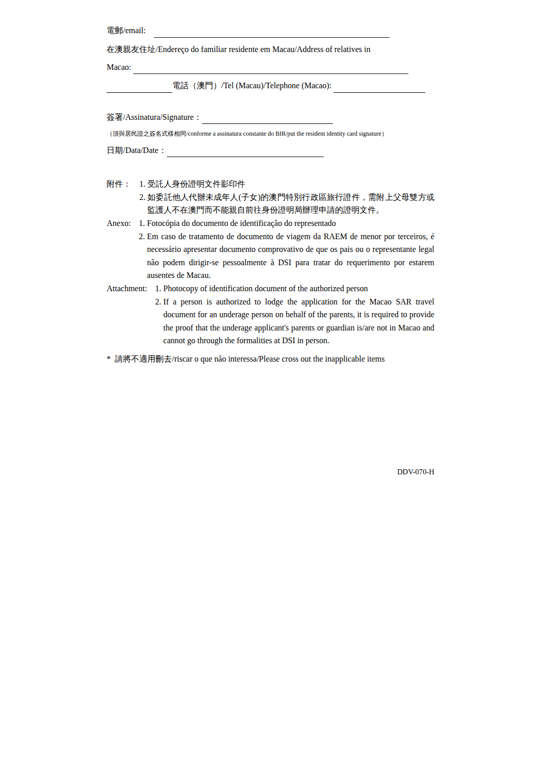電郵/email:
在澳親友住址/Endereço do familiar residente em Macau/Address of relatives in
Macao:
電話（澳門）/Tel (Macau)/Telephone (Macao):
簽署/Assinatura/Signature：
（須與居民證之簽名式樣相同/conforme a assinatura constante do BIR/put the resident identity card signature）
日期/Data/Date：
附件：
受託人身份證明文件影印件
如委託他人代辦未成年人(子女)的澳門特別行政區旅行證件，需附上父母雙方或監護人不在澳門而不能親自前往身份證明局辦理申請的證明文件。
Anexo:
Fotocópia do documento de identificação do representado
Em caso de tratamento de documento de viagem da RAEM de menor por terceiros, é necessário apresentar documento comprovativo de que os pais ou o representante legal não podem dirigir-se pessoalmente à DSI para tratar do requerimento por estarem ausentes de Macau.
Attachment:
Photocopy of identification document of the authorized person
If a person is authorized to lodge the application for the Macao SAR travel document for an underage person on behalf of the parents, it is required to provide the proof that the underage applicant's parents or guardian is/are not in Macao and cannot go through the formalities at DSI in person.
* 請將不適用刪去/riscar o que não interessa/Please cross out the inapplicable items
DDV-070-H